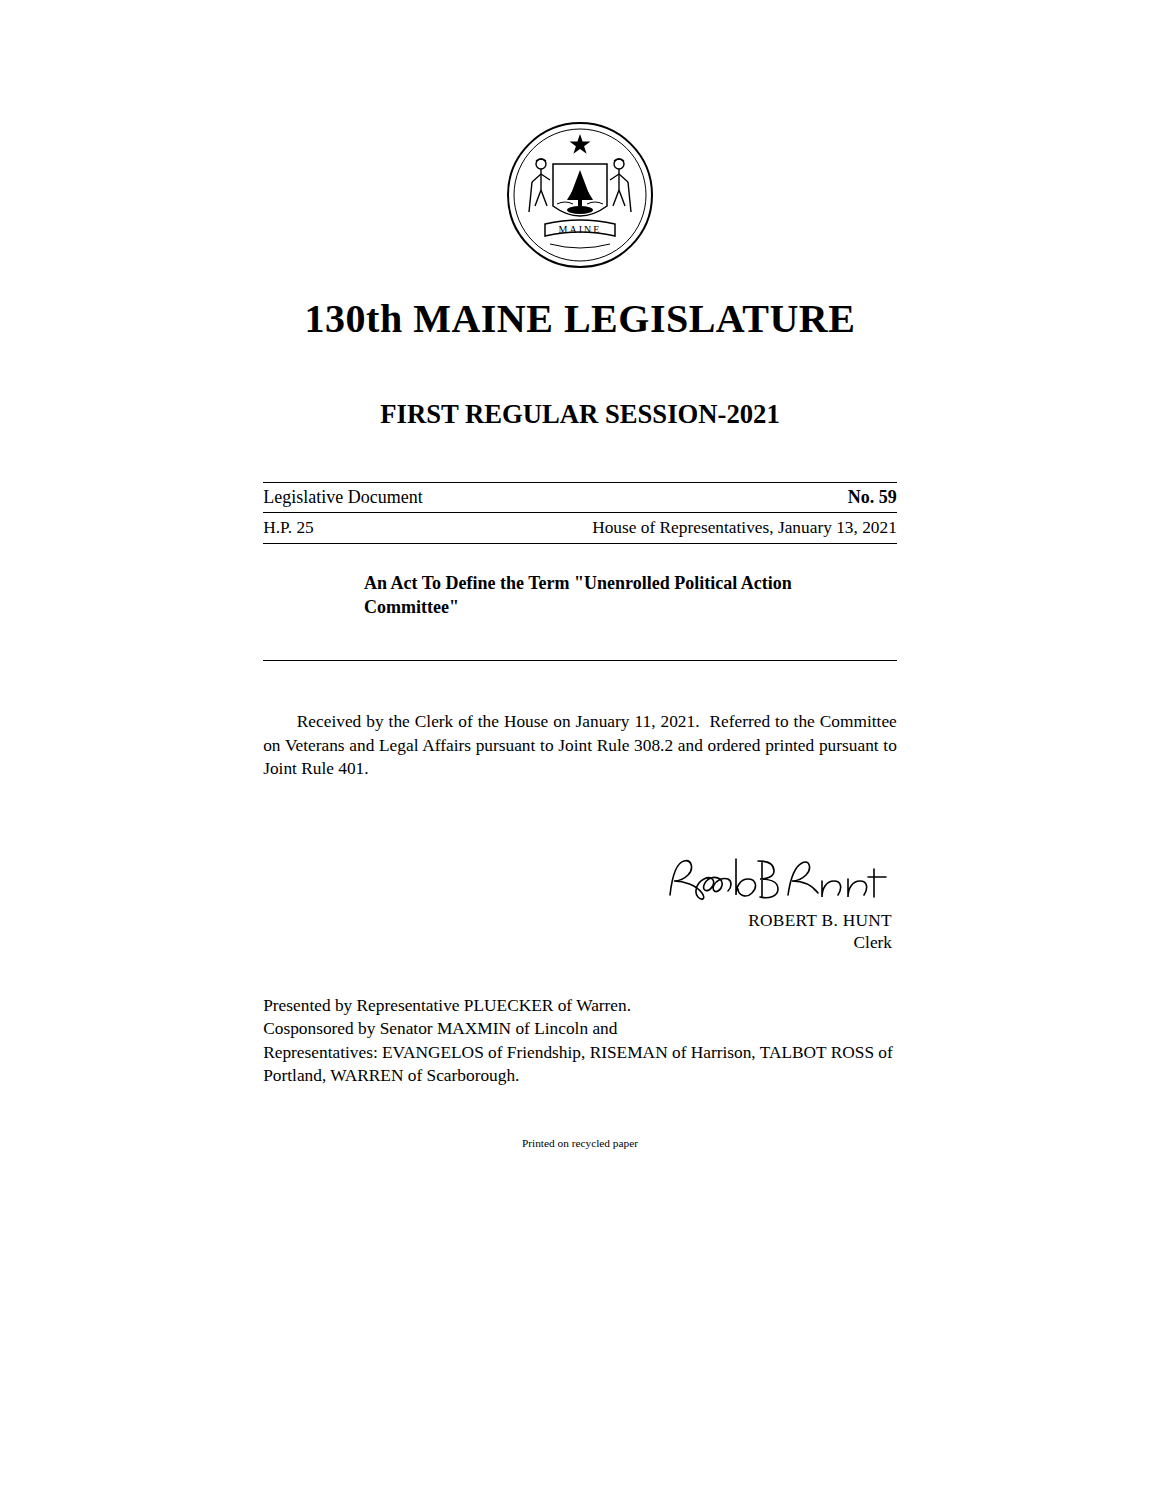MAINE
130th MAINE LEGISLATURE
FIRST REGULAR SESSION-2021
Legislative Document No. 59
H.P. 25 House of Representatives, January 13, 2021
An Act To Define the Term "Unenrolled Political Action Committee"
Received by the Clerk of the House on January 11, 2021. Referred to the Committee on Veterans and Legal Affairs pursuant to Joint Rule 308.2 and ordered printed pursuant to Joint Rule 401.
ROBERT B. HUNT
Clerk
Presented by Representative PLUECKER of Warren.
Cosponsored by Senator MAXMIN of Lincoln and
Representatives: EVANGELOS of Friendship, RISEMAN of Harrison, TALBOT ROSS of Portland, WARREN of Scarborough.
Printed on recycled paper